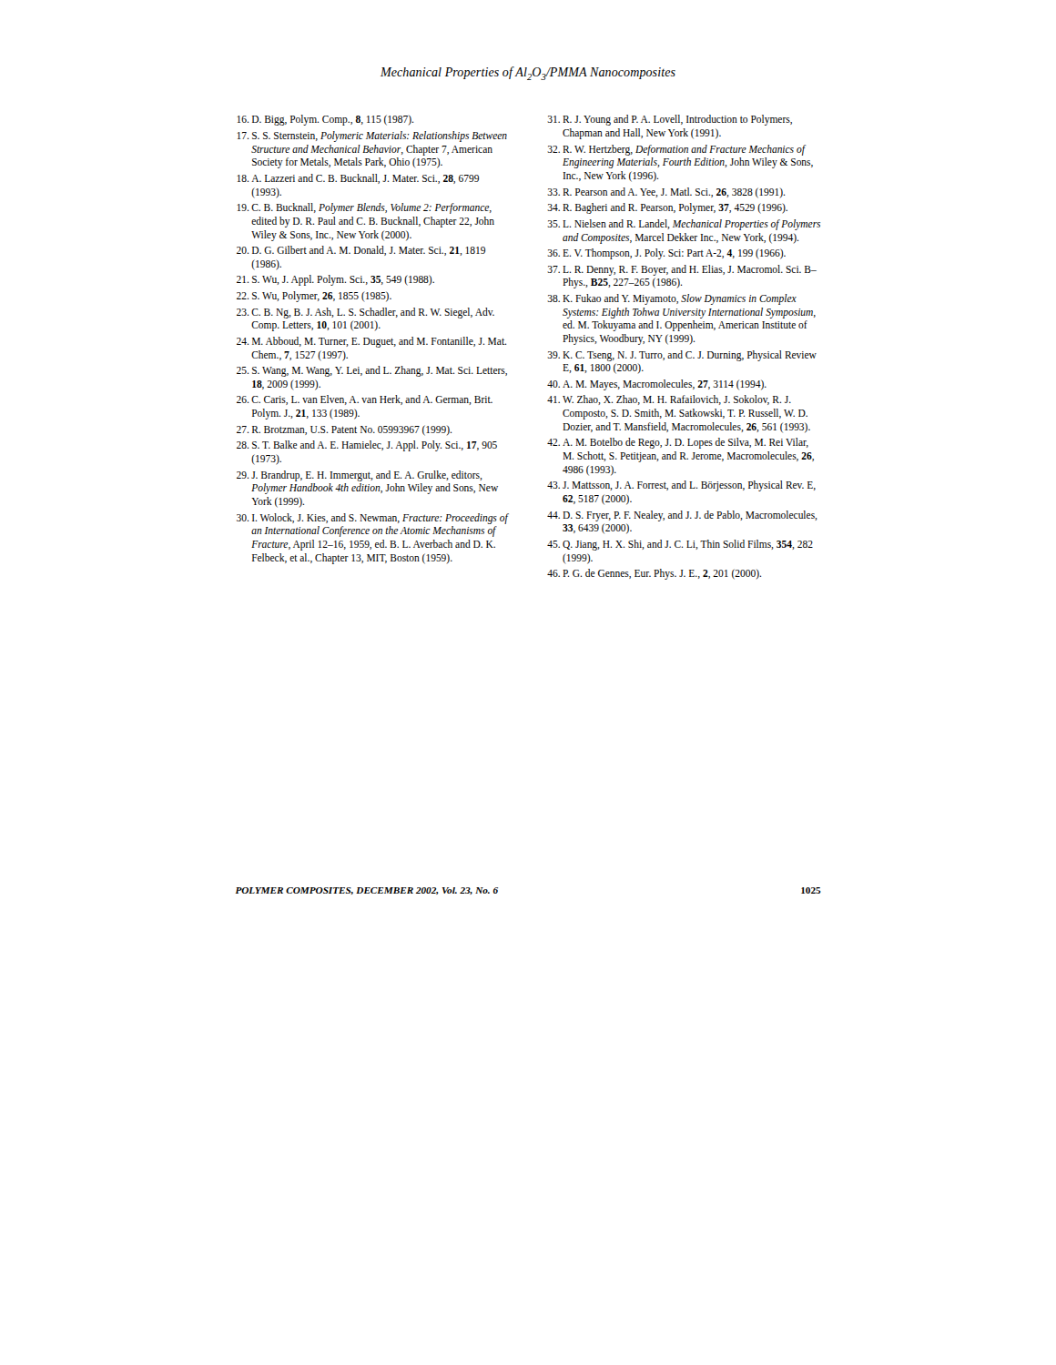Mechanical Properties of Al2O3/PMMA Nanocomposites
D. Bigg, Polym. Comp., 8, 115 (1987).
S. S. Sternstein, Polymeric Materials: Relationships Between Structure and Mechanical Behavior, Chapter 7, American Society for Metals, Metals Park, Ohio (1975).
A. Lazzeri and C. B. Bucknall, J. Mater. Sci., 28, 6799 (1993).
C. B. Bucknall, Polymer Blends, Volume 2: Performance, edited by D. R. Paul and C. B. Bucknall, Chapter 22, John Wiley & Sons, Inc., New York (2000).
D. G. Gilbert and A. M. Donald, J. Mater. Sci., 21, 1819 (1986).
S. Wu, J. Appl. Polym. Sci., 35, 549 (1988).
S. Wu, Polymer, 26, 1855 (1985).
C. B. Ng, B. J. Ash, L. S. Schadler, and R. W. Siegel, Adv. Comp. Letters, 10, 101 (2001).
M. Abboud, M. Turner, E. Duguet, and M. Fontanille, J. Mat. Chem., 7, 1527 (1997).
S. Wang, M. Wang, Y. Lei, and L. Zhang, J. Mat. Sci. Letters, 18, 2009 (1999).
C. Caris, L. van Elven, A. van Herk, and A. German, Brit. Polym. J., 21, 133 (1989).
R. Brotzman, U.S. Patent No. 05993967 (1999).
S. T. Balke and A. E. Hamielec, J. Appl. Poly. Sci., 17, 905 (1973).
J. Brandrup, E. H. Immergut, and E. A. Grulke, editors, Polymer Handbook 4th edition, John Wiley and Sons, New York (1999).
I. Wolock, J. Kies, and S. Newman, Fracture: Proceedings of an International Conference on the Atomic Mechanisms of Fracture, April 12–16, 1959, ed. B. L. Averbach and D. K. Felbeck, et al., Chapter 13, MIT, Boston (1959).
R. J. Young and P. A. Lovell, Introduction to Polymers, Chapman and Hall, New York (1991).
R. W. Hertzberg, Deformation and Fracture Mechanics of Engineering Materials, Fourth Edition, John Wiley & Sons, Inc., New York (1996).
R. Pearson and A. Yee, J. Matl. Sci., 26, 3828 (1991).
R. Bagheri and R. Pearson, Polymer, 37, 4529 (1996).
L. Nielsen and R. Landel, Mechanical Properties of Polymers and Composites, Marcel Dekker Inc., New York, (1994).
E. V. Thompson, J. Poly. Sci: Part A-2, 4, 199 (1966).
L. R. Denny, R. F. Boyer, and H. Elias, J. Macromol. Sci. B–Phys., B25, 227–265 (1986).
K. Fukao and Y. Miyamoto, Slow Dynamics in Complex Systems: Eighth Tohwa University International Symposium, ed. M. Tokuyama and I. Oppenheim, American Institute of Physics, Woodbury, NY (1999).
K. C. Tseng, N. J. Turro, and C. J. Durning, Physical Review E, 61, 1800 (2000).
A. M. Mayes, Macromolecules, 27, 3114 (1994).
W. Zhao, X. Zhao, M. H. Rafailovich, J. Sokolov, R. J. Composto, S. D. Smith, M. Satkowski, T. P. Russell, W. D. Dozier, and T. Mansfield, Macromolecules, 26, 561 (1993).
A. M. Botelbo de Rego, J. D. Lopes de Silva, M. Rei Vilar, M. Schott, S. Petitjean, and R. Jerome, Macromolecules, 26, 4986 (1993).
J. Mattsson, J. A. Forrest, and L. Börjesson, Physical Rev. E, 62, 5187 (2000).
D. S. Fryer, P. F. Nealey, and J. J. de Pablo, Macromolecules, 33, 6439 (2000).
Q. Jiang, H. X. Shi, and J. C. Li, Thin Solid Films, 354, 282 (1999).
P. G. de Gennes, Eur. Phys. J. E., 2, 201 (2000).
POLYMER COMPOSITES, DECEMBER 2002, Vol. 23, No. 6 1025